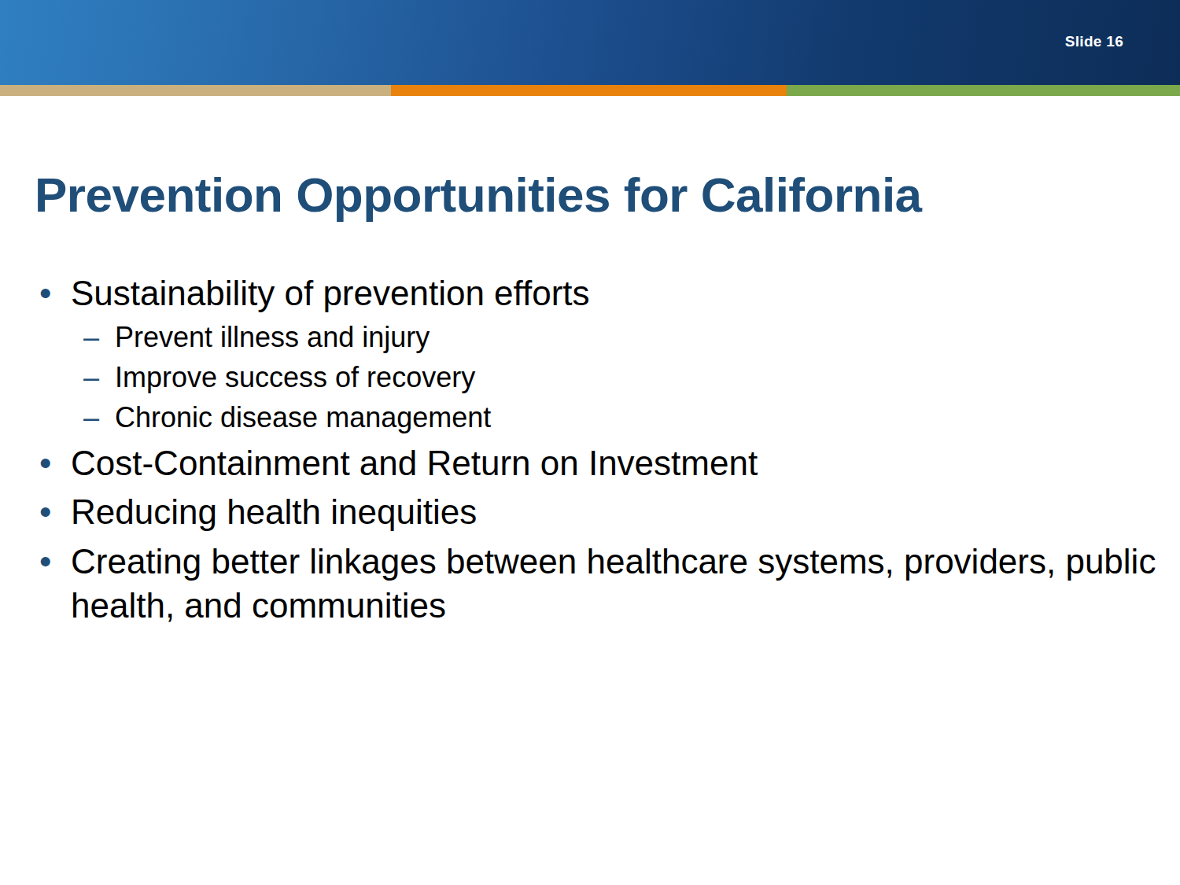Slide 16
Prevention Opportunities for California
Sustainability of prevention efforts
Prevent illness and injury
Improve success of recovery
Chronic disease management
Cost-Containment and Return on Investment
Reducing health inequities
Creating better linkages between healthcare systems, providers, public health, and communities